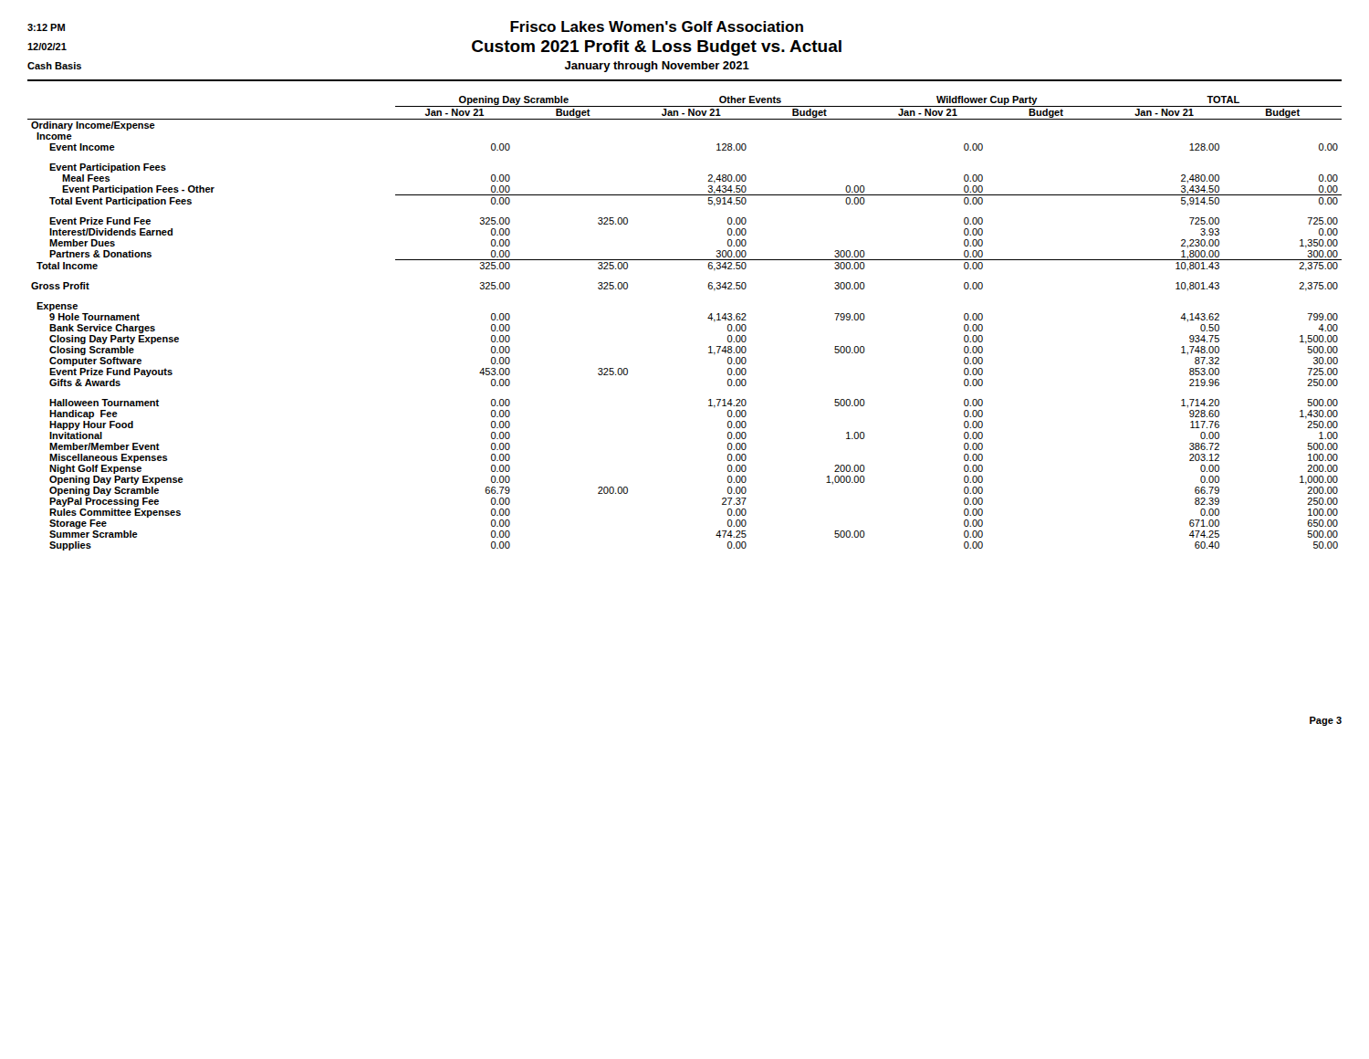3:12 PM
12/02/21
Cash Basis
Frisco Lakes Women's Golf Association
Custom 2021 Profit & Loss Budget vs. Actual
January through November 2021
| | Opening Day Scramble | Other Events | Wildflower Cup Party | TOTAL |
| --- | --- | --- | --- | --- |
| | Jan - Nov 21 | Budget | Jan - Nov 21 | Budget | Jan - Nov 21 | Budget | Jan - Nov 21 | Budget |
| Ordinary Income/Expense | |
| Income | |
| Event Income | 0.00 | | 128.00 | | 0.00 | | 128.00 | 0.00 |
| Event Participation Fees | |
| Meal Fees | 0.00 | | 2,480.00 | | 0.00 | | 2,480.00 | 0.00 |
| Event Participation Fees - Other | 0.00 | | 3,434.50 | 0.00 | 0.00 | | 3,434.50 | 0.00 |
| Total Event Participation Fees | 0.00 | | 5,914.50 | 0.00 | 0.00 | | 5,914.50 | 0.00 |
| Event Prize Fund Fee | 325.00 | 325.00 | 0.00 | | 0.00 | | 725.00 | 725.00 |
| Interest/Dividends Earned | 0.00 | | 0.00 | | 0.00 | | 3.93 | 0.00 |
| Member Dues | 0.00 | | 0.00 | | 0.00 | | 2,230.00 | 1,350.00 |
| Partners & Donations | 0.00 | | 300.00 | 300.00 | 0.00 | | 1,800.00 | 300.00 |
| Total Income | 325.00 | 325.00 | 6,342.50 | 300.00 | 0.00 | | 10,801.43 | 2,375.00 |
| Gross Profit | 325.00 | 325.00 | 6,342.50 | 300.00 | 0.00 | | 10,801.43 | 2,375.00 |
| Expense | |
| 9 Hole Tournament | 0.00 | | 4,143.62 | 799.00 | 0.00 | | 4,143.62 | 799.00 |
| Bank Service Charges | 0.00 | | 0.00 | | 0.00 | | 0.50 | 4.00 |
| Closing Day Party Expense | 0.00 | | 0.00 | | 0.00 | | 934.75 | 1,500.00 |
| Closing Scramble | 0.00 | | 1,748.00 | 500.00 | 0.00 | | 1,748.00 | 500.00 |
| Computer Software | 0.00 | | 0.00 | | 0.00 | | 87.32 | 30.00 |
| Event Prize Fund Payouts | 453.00 | 325.00 | 0.00 | | 0.00 | | 853.00 | 725.00 |
| Gifts & Awards | 0.00 | | 0.00 | | 0.00 | | 219.96 | 250.00 |
| Halloween Tournament | 0.00 | | 1,714.20 | 500.00 | 0.00 | | 1,714.20 | 500.00 |
| Handicap Fee | 0.00 | | 0.00 | | 0.00 | | 928.60 | 1,430.00 |
| Happy Hour Food | 0.00 | | 0.00 | | 0.00 | | 117.76 | 250.00 |
| Invitational | 0.00 | | 0.00 | 1.00 | 0.00 | | 0.00 | 1.00 |
| Member/Member Event | 0.00 | | 0.00 | | 0.00 | | 386.72 | 500.00 |
| Miscellaneous Expenses | 0.00 | | 0.00 | | 0.00 | | 203.12 | 100.00 |
| Night Golf Expense | 0.00 | | 0.00 | 200.00 | 0.00 | | 0.00 | 200.00 |
| Opening Day Party Expense | 0.00 | | 0.00 | 1,000.00 | 0.00 | | 0.00 | 1,000.00 |
| Opening Day Scramble | 66.79 | 200.00 | 0.00 | | 0.00 | | 66.79 | 200.00 |
| PayPal Processing Fee | 0.00 | | 27.37 | | 0.00 | | 82.39 | 250.00 |
| Rules Committee Expenses | 0.00 | | 0.00 | | 0.00 | | 0.00 | 100.00 |
| Storage Fee | 0.00 | | 0.00 | | 0.00 | | 671.00 | 650.00 |
| Summer Scramble | 0.00 | | 474.25 | 500.00 | 0.00 | | 474.25 | 500.00 |
| Supplies | 0.00 | | 0.00 | | 0.00 | | 60.40 | 50.00 |
Page 3